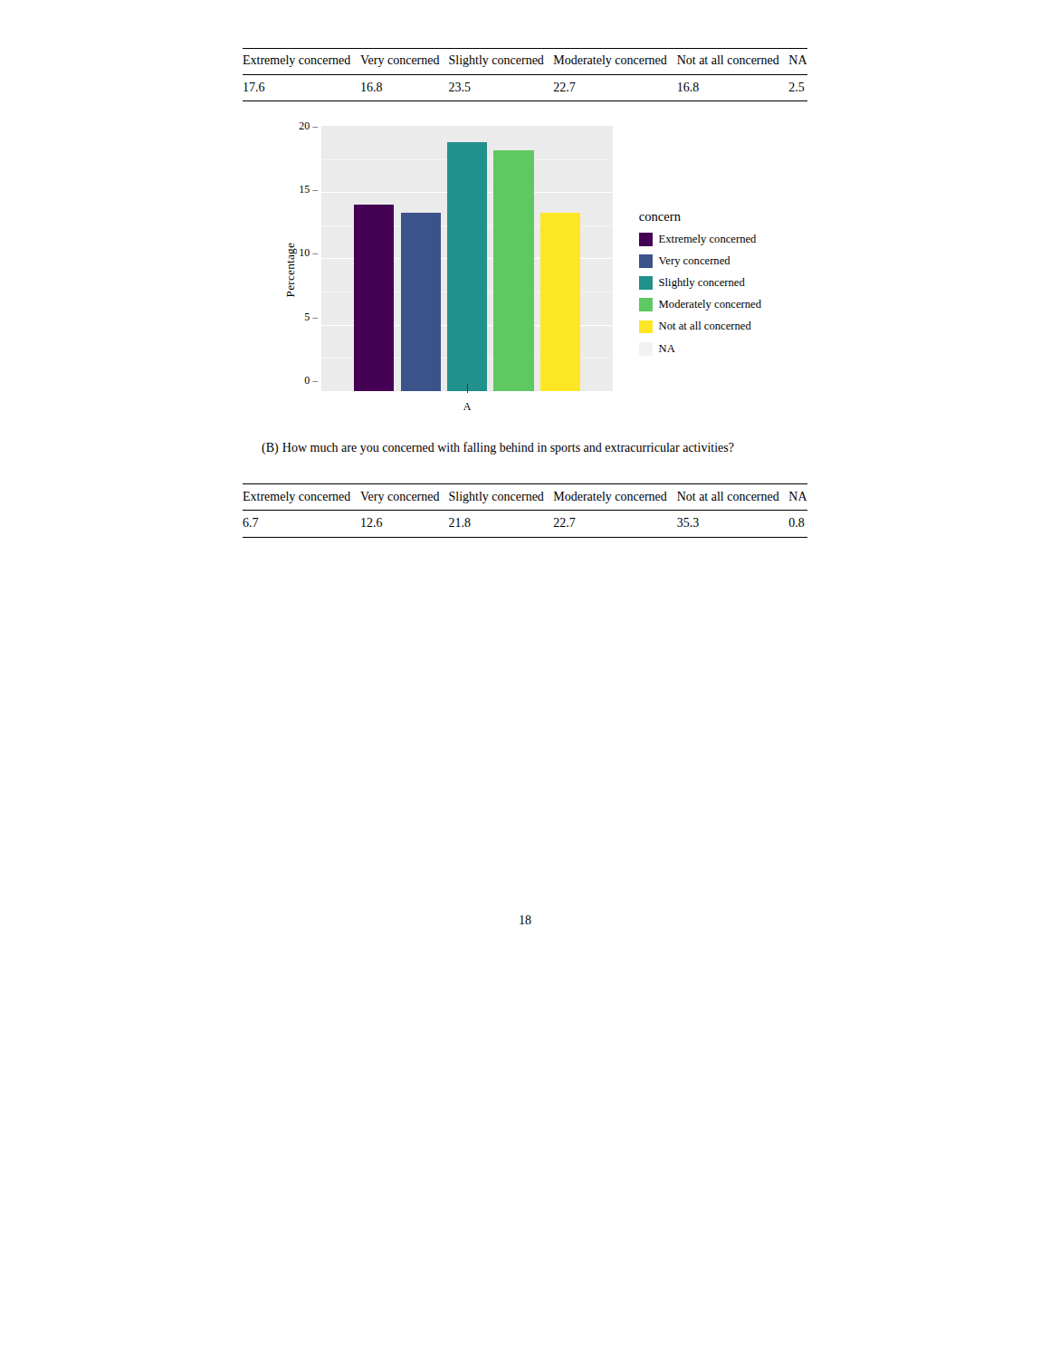| Extremely concerned | Very concerned | Slightly concerned | Moderately concerned | Not at all concerned | NA |
| --- | --- | --- | --- | --- | --- |
| 17.6 | 16.8 | 23.5 | 22.7 | 16.8 | 2.5 |
Percentage
20 15 10 5 0
A
concern
Extremely concerned
Very concerned
Slightly concerned
Moderately concerned
Not at all concerned
NA
(B) How much are you concerned with falling behind in sports and extracurricular activities?
| Extremely concerned | Very concerned | Slightly concerned | Moderately concerned | Not at all concerned | NA |
| --- | --- | --- | --- | --- | --- |
| 6.7 | 12.6 | 21.8 | 22.7 | 35.3 | 0.8 |
18